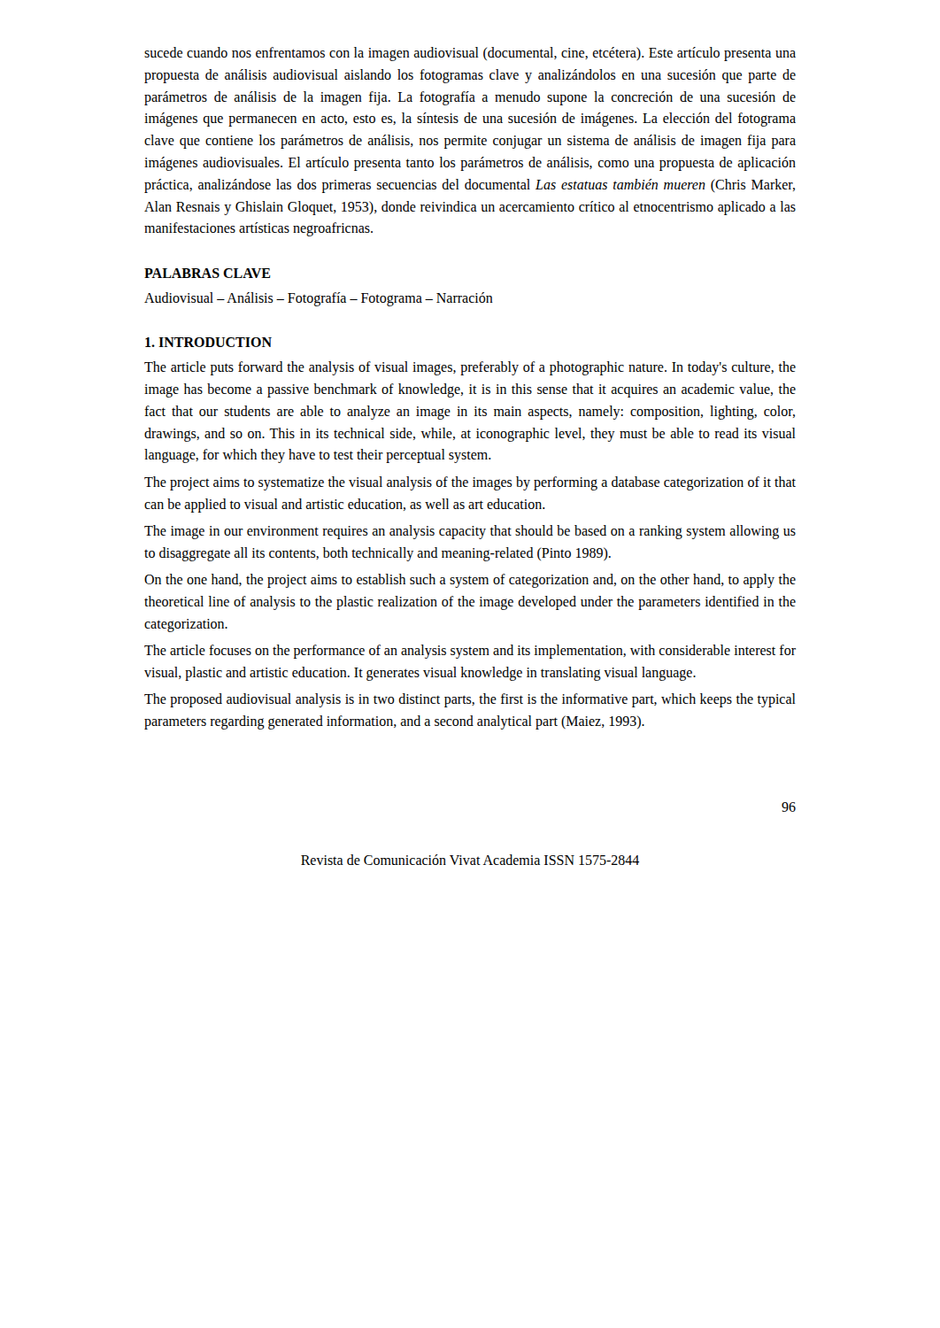sucede cuando nos enfrentamos con la imagen audiovisual (documental, cine, etcétera). Este artículo presenta una propuesta de análisis audiovisual aislando los fotogramas clave y analizándolos en una sucesión que parte de parámetros de análisis de la imagen fija. La fotografía a menudo supone la concreción de una sucesión de imágenes que permanecen en acto, esto es, la síntesis de una sucesión de imágenes. La elección del fotograma clave que contiene los parámetros de análisis, nos permite conjugar un sistema de análisis de imagen fija para imágenes audiovisuales. El artículo presenta tanto los parámetros de análisis, como una propuesta de aplicación práctica, analizándose las dos primeras secuencias del documental Las estatuas también mueren (Chris Marker, Alan Resnais y Ghislain Gloquet, 1953), donde reivindica un acercamiento crítico al etnocentrismo aplicado a las manifestaciones artísticas negroafricnas.
PALABRAS CLAVE
Audiovisual – Análisis – Fotografía – Fotograma – Narración
1. INTRODUCTION
The article puts forward the analysis of visual images, preferably of a photographic nature. In today's culture, the image has become a passive benchmark of knowledge, it is in this sense that it acquires an academic value, the fact that our students are able to analyze an image in its main aspects, namely: composition, lighting, color, drawings, and so on. This in its technical side, while, at iconographic level, they must be able to read its visual language, for which they have to test their perceptual system.
The project aims to systematize the visual analysis of the images by performing a database categorization of it that can be applied to visual and artistic education, as well as art education.
The image in our environment requires an analysis capacity that should be based on a ranking system allowing us to disaggregate all its contents, both technically and meaning-related (Pinto 1989).
On the one hand, the project aims to establish such a system of categorization and, on the other hand, to apply the theoretical line of analysis to the plastic realization of the image developed under the parameters identified in the categorization.
The article focuses on the performance of an analysis system and its implementation, with considerable interest for visual, plastic and artistic education. It generates visual knowledge in translating visual language.
The proposed audiovisual analysis is in two distinct parts, the first is the informative part, which keeps the typical parameters regarding generated information, and a second analytical part (Maiez, 1993).
96
Revista de Comunicación Vivat Academia ISSN 1575-2844